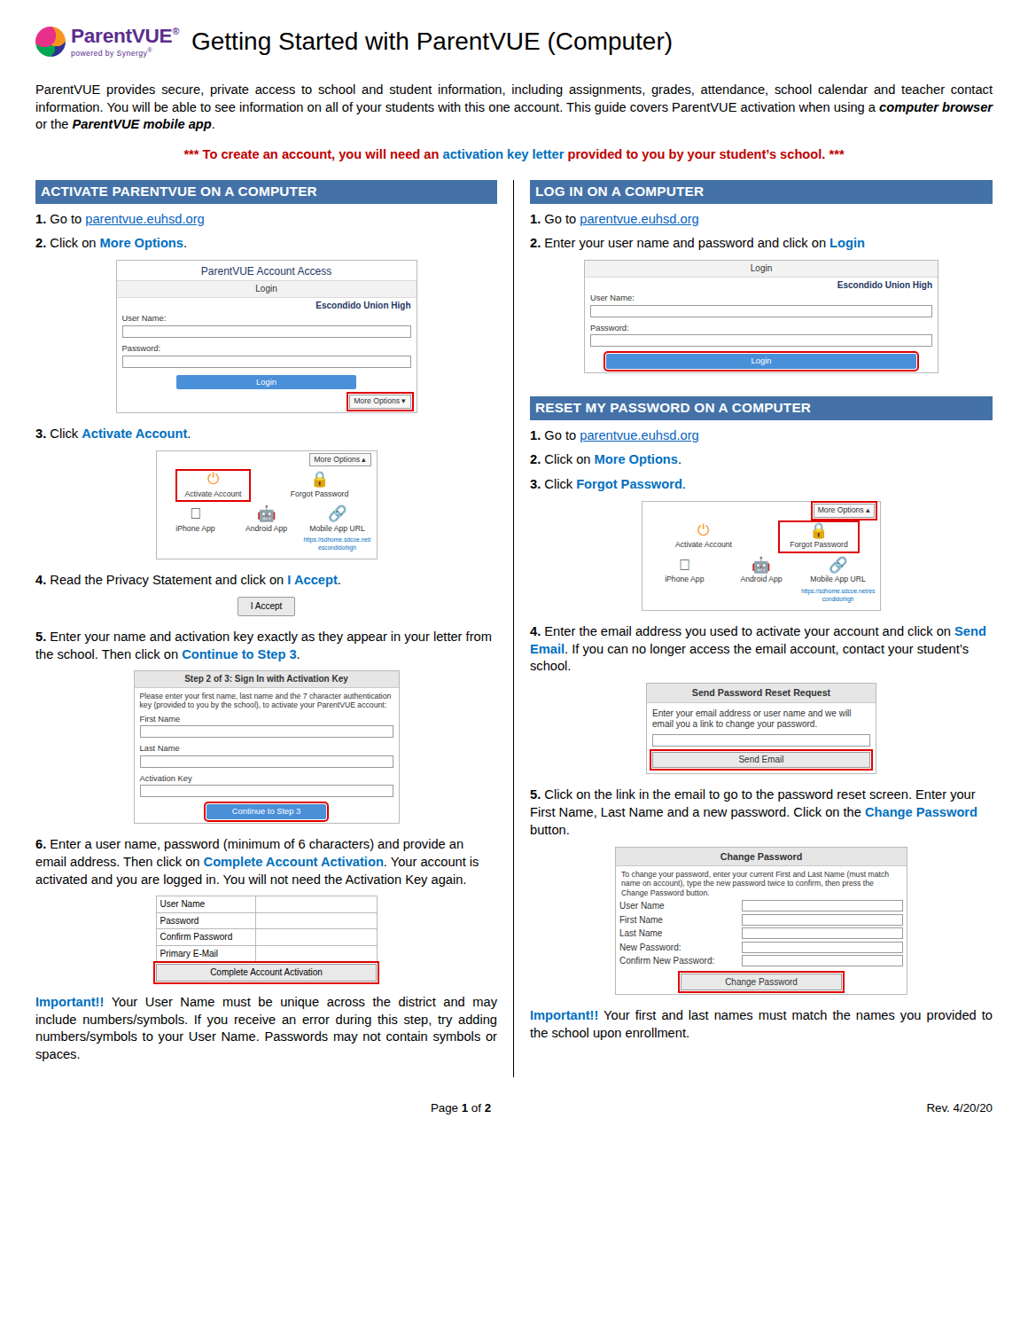ParentVUE®
powered by Synergy®
Getting Started with ParentVUE (Computer)
ParentVUE provides secure, private access to school and student information, including assignments, grades, attendance, school calendar and teacher contact information. You will be able to see information on all of your students with this one account. This guide covers ParentVUE activation when using a computer browser or the ParentVUE mobile app.
*** To create an account, you will need an activation key letter provided to you by your student’s school. ***
ACTIVATE PARENTVUE ON A COMPUTER
1. Go to parentvue.euhsd.org
2. Click on More Options.
ParentVUE Account Access
Login
Escondido Union High
User Name:
Password:
Login
More Options ▾
3. Click Activate Account.
More Options ▴
⏻Activate Account
🔒Forgot Password
iPhone App
🤖Android App
🔗Mobile App URL
https://sdhome.sdcoe.net/escondidohigh
4. Read the Privacy Statement and click on I Accept.
I Accept
5. Enter your name and activation key exactly as they appear in your letter from the school. Then click on Continue to Step 3.
Step 2 of 3: Sign In with Activation Key
Please enter your first name, last name and the 7 character authentication key (provided to you by the school), to activate your ParentVUE account:
First Name
Last Name
Activation Key
Continue to Step 3
6. Enter a user name, password (minimum of 6 characters) and provide an email address. Then click on Complete Account Activation. Your account is activated and you are logged in. You will not need the Activation Key again.
| User Name | |
| Password | |
| Confirm Password | |
| Primary E-Mail | |
| Complete Account Activation |
Important!! Your User Name must be unique across the district and may include numbers/symbols. If you receive an error during this step, try adding numbers/symbols to your User Name. Passwords may not contain symbols or spaces.
LOG IN ON A COMPUTER
1. Go to parentvue.euhsd.org
2. Enter your user name and password and click on Login
Login
Escondido Union High
User Name:
Password:
Login
RESET MY PASSWORD ON A COMPUTER
1. Go to parentvue.euhsd.org
2. Click on More Options.
3. Click Forgot Password.
More Options ▴
⏻Activate Account
🔒Forgot Password
iPhone App
🤖Android App
🔗Mobile App URL
https://sdhome.sdcoe.net/escondidohigh
4. Enter the email address you used to activate your account and click on Send Email. If you can no longer access the email account, contact your student’s school.
Send Password Reset Request
Enter your email address or user name and we will email you a link to change your password.
Send Email
5. Click on the link in the email to go to the password reset screen. Enter your First Name, Last Name and a new password. Click on the Change Password button.
Change Password
To change your password, enter your current First and Last Name (must match name on account), type the new password twice to confirm, then press the Change Password button.
| User Name | |
| First Name | |
| Last Name | |
| New Password: | |
| Confirm New Password: | |
Change Password
Important!! Your first and last names must match the names you provided to the school upon enrollment.
Page 1 of 2
Rev. 4/20/20